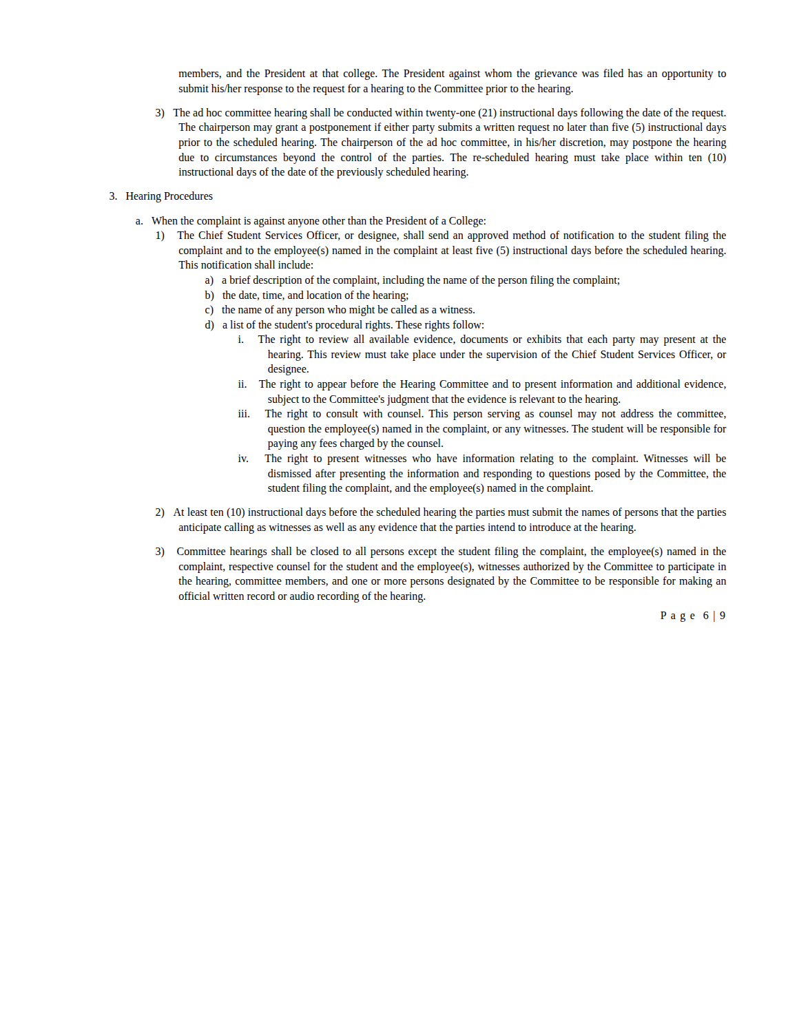members, and the President at that college. The President against whom the grievance was filed has an opportunity to submit his/her response to the request for a hearing to the Committee prior to the hearing.
3) The ad hoc committee hearing shall be conducted within twenty-one (21) instructional days following the date of the request. The chairperson may grant a postponement if either party submits a written request no later than five (5) instructional days prior to the scheduled hearing. The chairperson of the ad hoc committee, in his/her discretion, may postpone the hearing due to circumstances beyond the control of the parties. The re-scheduled hearing must take place within ten (10) instructional days of the date of the previously scheduled hearing.
3. Hearing Procedures
a. When the complaint is against anyone other than the President of a College:
1) The Chief Student Services Officer, or designee, shall send an approved method of notification to the student filing the complaint and to the employee(s) named in the complaint at least five (5) instructional days before the scheduled hearing. This notification shall include:
a) a brief description of the complaint, including the name of the person filing the complaint;
b) the date, time, and location of the hearing;
c) the name of any person who might be called as a witness.
d) a list of the student's procedural rights. These rights follow:
i. The right to review all available evidence, documents or exhibits that each party may present at the hearing. This review must take place under the supervision of the Chief Student Services Officer, or designee.
ii. The right to appear before the Hearing Committee and to present information and additional evidence, subject to the Committee's judgment that the evidence is relevant to the hearing.
iii. The right to consult with counsel. This person serving as counsel may not address the committee, question the employee(s) named in the complaint, or any witnesses. The student will be responsible for paying any fees charged by the counsel.
iv. The right to present witnesses who have information relating to the complaint. Witnesses will be dismissed after presenting the information and responding to questions posed by the Committee, the student filing the complaint, and the employee(s) named in the complaint.
2) At least ten (10) instructional days before the scheduled hearing the parties must submit the names of persons that the parties anticipate calling as witnesses as well as any evidence that the parties intend to introduce at the hearing.
3) Committee hearings shall be closed to all persons except the student filing the complaint, the employee(s) named in the complaint, respective counsel for the student and the employee(s), witnesses authorized by the Committee to participate in the hearing, committee members, and one or more persons designated by the Committee to be responsible for making an official written record or audio recording of the hearing.
P a g e 6 | 9